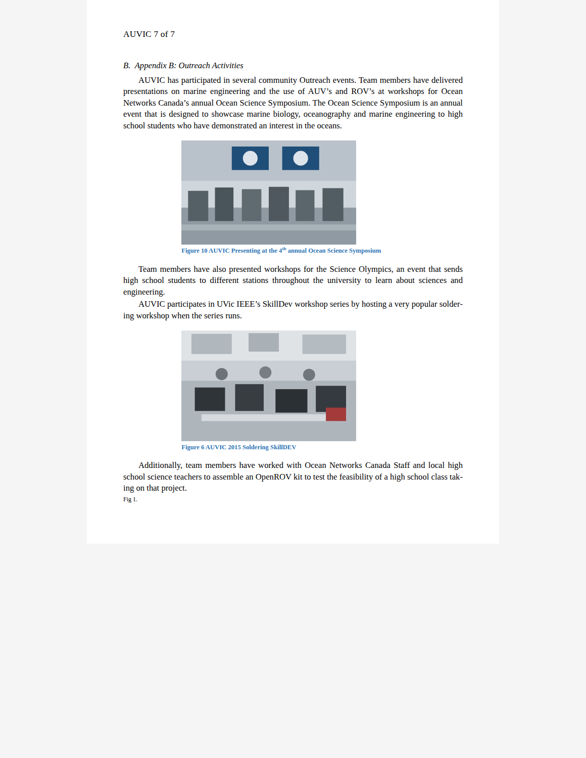AUVIC 7 of 7
B. Appendix B: Outreach Activities
AUVIC has participated in several community Outreach events. Team members have delivered presentations on marine engineering and the use of AUV’s and ROV’s at workshops for Ocean Networks Canada’s annual Ocean Science Symposium. The Ocean Science Symposium is an annual event that is designed to showcase marine biology, oceanography and marine engineering to high school students who have demonstrated an interest in the oceans.
Figure 10 AUVIC Presenting at the 4th annual Ocean Science Symposium
Team members have also presented workshops for the Science Olympics, an event that sends high school students to different stations throughout the university to learn about sciences and engineering.
AUVIC participates in UVic IEEE’s SkillDev workshop series by hosting a very popular soldering workshop when the series runs.
Figure 6 AUVIC 2015 Soldering SkillDEV
Additionally, team members have worked with Ocean Networks Canada Staff and local high school science teachers to assemble an OpenROV kit to test the feasibility of a high school class taking on that project.
Fig 1.